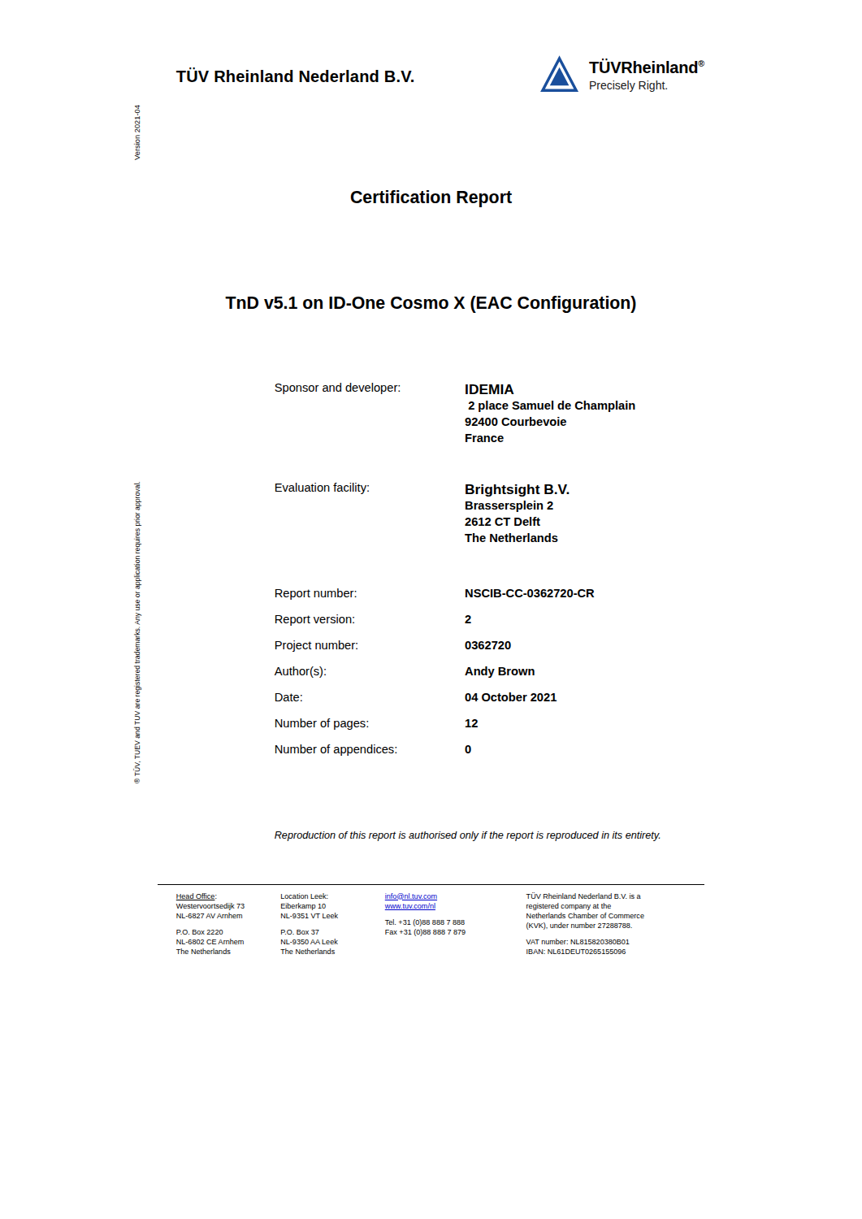Version 2021-04
® TÜV, TUEV and TUV are registered trademarks. Any use or application requires prior approval.
TÜV Rheinland Nederland B.V.
TÜVRheinland®
Precisely Right.
Certification Report
TnD v5.1 on ID-One Cosmo X (EAC Configuration)
| Sponsor and developer: | IDEMIA 2 place Samuel de Champlain 92400 Courbevoie France |
| Evaluation facility: | Brightsight B.V. Brassersplein 2 2612 CT Delft The Netherlands |
| Report number: | NSCIB-CC-0362720-CR |
| Report version: | 2 |
| Project number: | 0362720 |
| Author(s): | Andy Brown |
| Date: | 04 October 2021 |
| Number of pages: | 12 |
| Number of appendices: | 0 |
Reproduction of this report is authorised only if the report is reproduced in its entirety.
Head Office:
Westervoortsedijk 73
NL-6827 AV Arnhem
P.O. Box 2220
NL-6802 CE Arnhem
The Netherlands
Location Leek:
Eiberkamp 10
NL-9351 VT Leek
P.O. Box 37
NL-9350 AA Leek
The Netherlands
info@nl.tuv.com
www.tuv.com/nl
Tel. +31 (0)88 888 7 888
Fax +31 (0)88 888 7 879
TÜV Rheinland Nederland B.V. is a
registered company at the
Netherlands Chamber of Commerce
(KVK), under number 27288788.
VAT number: NL815820380B01
IBAN: NL61DEUT0265155096